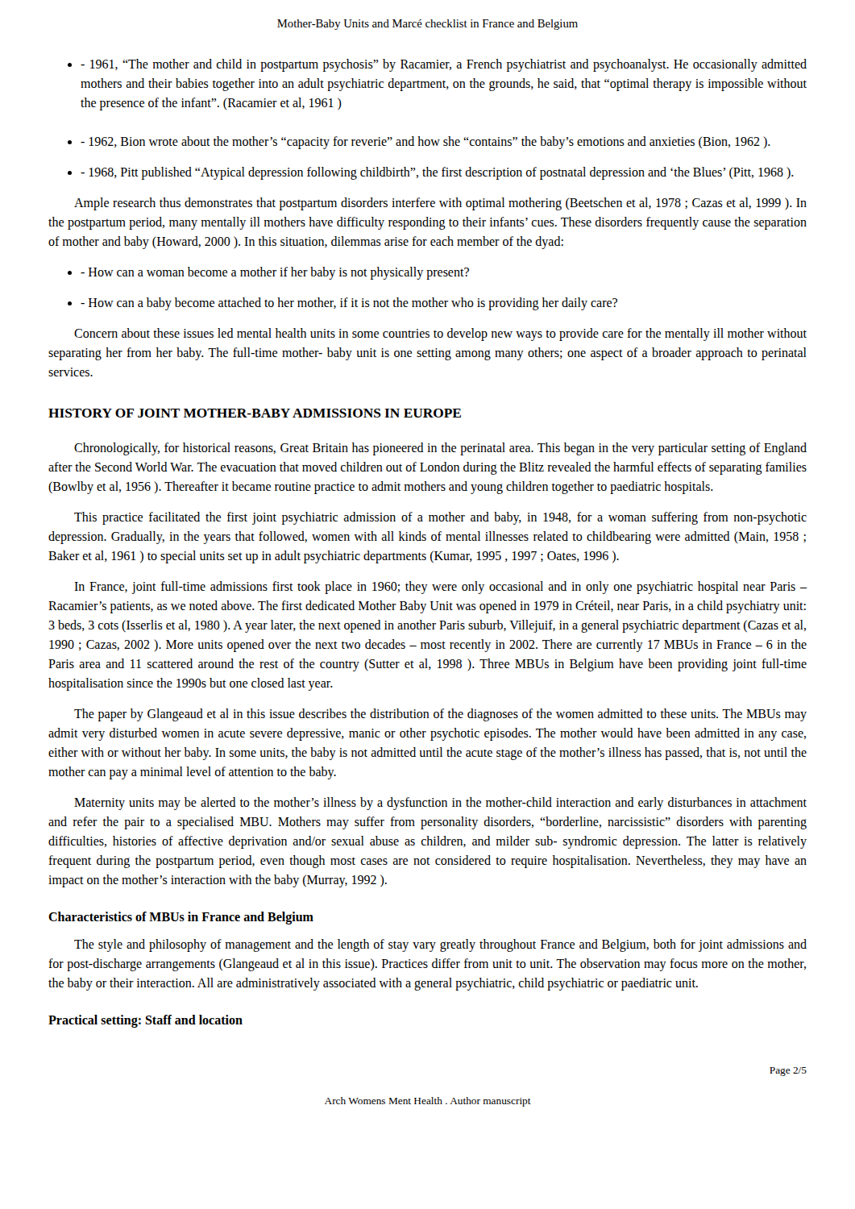Mother-Baby Units and Marcé checklist in France and Belgium
- 1961, “The mother and child in postpartum psychosis” by Racamier, a French psychiatrist and psychoanalyst. He occasionally admitted mothers and their babies together into an adult psychiatric department, on the grounds, he said, that “optimal therapy is impossible without the presence of the infant”. (Racamier et al, 1961 )
- 1962, Bion wrote about the mother’s “capacity for reverie” and how she “contains” the baby’s emotions and anxieties (Bion, 1962 ).
- 1968, Pitt published “Atypical depression following childbirth”, the first description of postnatal depression and ‘the Blues’ (Pitt, 1968 ).
Ample research thus demonstrates that postpartum disorders interfere with optimal mothering (Beetschen et al, 1978 ; Cazas et al, 1999 ). In the postpartum period, many mentally ill mothers have difficulty responding to their infants’ cues. These disorders frequently cause the separation of mother and baby (Howard, 2000 ). In this situation, dilemmas arise for each member of the dyad:
- How can a woman become a mother if her baby is not physically present?
- How can a baby become attached to her mother, if it is not the mother who is providing her daily care?
Concern about these issues led mental health units in some countries to develop new ways to provide care for the mentally ill mother without separating her from her baby. The full-time mother- baby unit is one setting among many others; one aspect of a broader approach to perinatal services.
HISTORY OF JOINT MOTHER-BABY ADMISSIONS IN EUROPE
Chronologically, for historical reasons, Great Britain has pioneered in the perinatal area. This began in the very particular setting of England after the Second World War. The evacuation that moved children out of London during the Blitz revealed the harmful effects of separating families (Bowlby et al, 1956 ). Thereafter it became routine practice to admit mothers and young children together to paediatric hospitals.
This practice facilitated the first joint psychiatric admission of a mother and baby, in 1948, for a woman suffering from non-psychotic depression. Gradually, in the years that followed, women with all kinds of mental illnesses related to childbearing were admitted (Main, 1958 ; Baker et al, 1961 ) to special units set up in adult psychiatric departments (Kumar, 1995 , 1997 ; Oates, 1996 ).
In France, joint full-time admissions first took place in 1960; they were only occasional and in only one psychiatric hospital near Paris – Racamier’s patients, as we noted above. The first dedicated Mother Baby Unit was opened in 1979 in Créteil, near Paris, in a child psychiatry unit: 3 beds, 3 cots (Isserlis et al, 1980 ). A year later, the next opened in another Paris suburb, Villejuif, in a general psychiatric department (Cazas et al, 1990 ; Cazas, 2002 ). More units opened over the next two decades – most recently in 2002. There are currently 17 MBUs in France – 6 in the Paris area and 11 scattered around the rest of the country (Sutter et al, 1998 ). Three MBUs in Belgium have been providing joint full-time hospitalisation since the 1990s but one closed last year.
The paper by Glangeaud et al in this issue describes the distribution of the diagnoses of the women admitted to these units. The MBUs may admit very disturbed women in acute severe depressive, manic or other psychotic episodes. The mother would have been admitted in any case, either with or without her baby. In some units, the baby is not admitted until the acute stage of the mother’s illness has passed, that is, not until the mother can pay a minimal level of attention to the baby.
Maternity units may be alerted to the mother’s illness by a dysfunction in the mother-child interaction and early disturbances in attachment and refer the pair to a specialised MBU. Mothers may suffer from personality disorders, “borderline, narcissistic” disorders with parenting difficulties, histories of affective deprivation and/or sexual abuse as children, and milder sub- syndromic depression. The latter is relatively frequent during the postpartum period, even though most cases are not considered to require hospitalisation. Nevertheless, they may have an impact on the mother’s interaction with the baby (Murray, 1992 ).
Characteristics of MBUs in France and Belgium
The style and philosophy of management and the length of stay vary greatly throughout France and Belgium, both for joint admissions and for post-discharge arrangements (Glangeaud et al in this issue). Practices differ from unit to unit. The observation may focus more on the mother, the baby or their interaction. All are administratively associated with a general psychiatric, child psychiatric or paediatric unit.
Practical setting: Staff and location
Page 2/5
Arch Womens Ment Health . Author manuscript